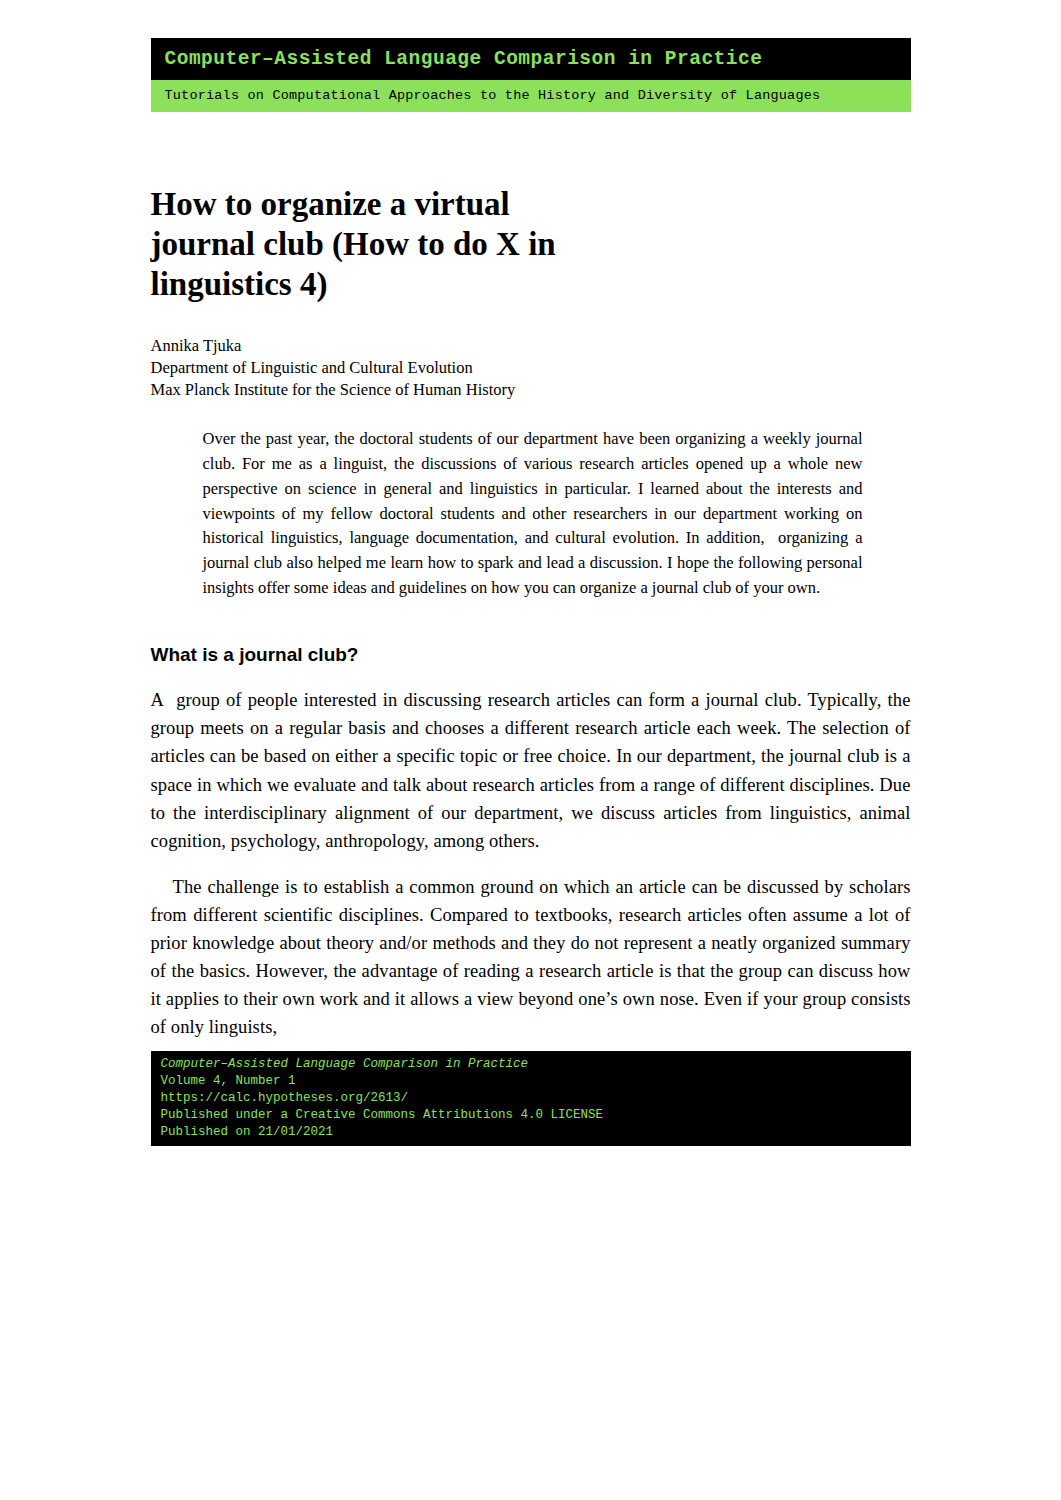Computer–Assisted Language Comparison in Practice
Tutorials on Computational Approaches to the History and Diversity of Languages
How to organize a virtual journal club (How to do X in linguistics 4)
Annika Tjuka
Department of Linguistic and Cultural Evolution
Max Planck Institute for the Science of Human History
Over the past year, the doctoral students of our department have been organizing a weekly journal club. For me as a linguist, the discussions of various research articles opened up a whole new perspective on science in general and linguistics in particular. I learned about the interests and viewpoints of my fellow doctoral students and other researchers in our department working on historical linguistics, language documentation, and cultural evolution. In addition, organizing a journal club also helped me learn how to spark and lead a discussion. I hope the following personal insights offer some ideas and guidelines on how you can organize a journal club of your own.
What is a journal club?
A group of people interested in discussing research articles can form a journal club. Typically, the group meets on a regular basis and chooses a different research article each week. The selection of articles can be based on either a specific topic or free choice. In our department, the journal club is a space in which we evaluate and talk about research articles from a range of different disciplines. Due to the interdisciplinary alignment of our department, we discuss articles from linguistics, animal cognition, psychology, anthropology, among others.
The challenge is to establish a common ground on which an article can be discussed by scholars from different scientific disciplines. Compared to textbooks, research articles often assume a lot of prior knowledge about theory and/or methods and they do not represent a neatly organized summary of the basics. However, the advantage of reading a research article is that the group can discuss how it applies to their own work and it allows a view beyond one’s own nose. Even if your group consists of only linguists,
Computer–Assisted Language Comparison in Practice
Volume 4, Number 1
https://calc.hypotheses.org/2613/
Published under a Creative Commons Attributions 4.0 LICENSE
Published on 21/01/2021